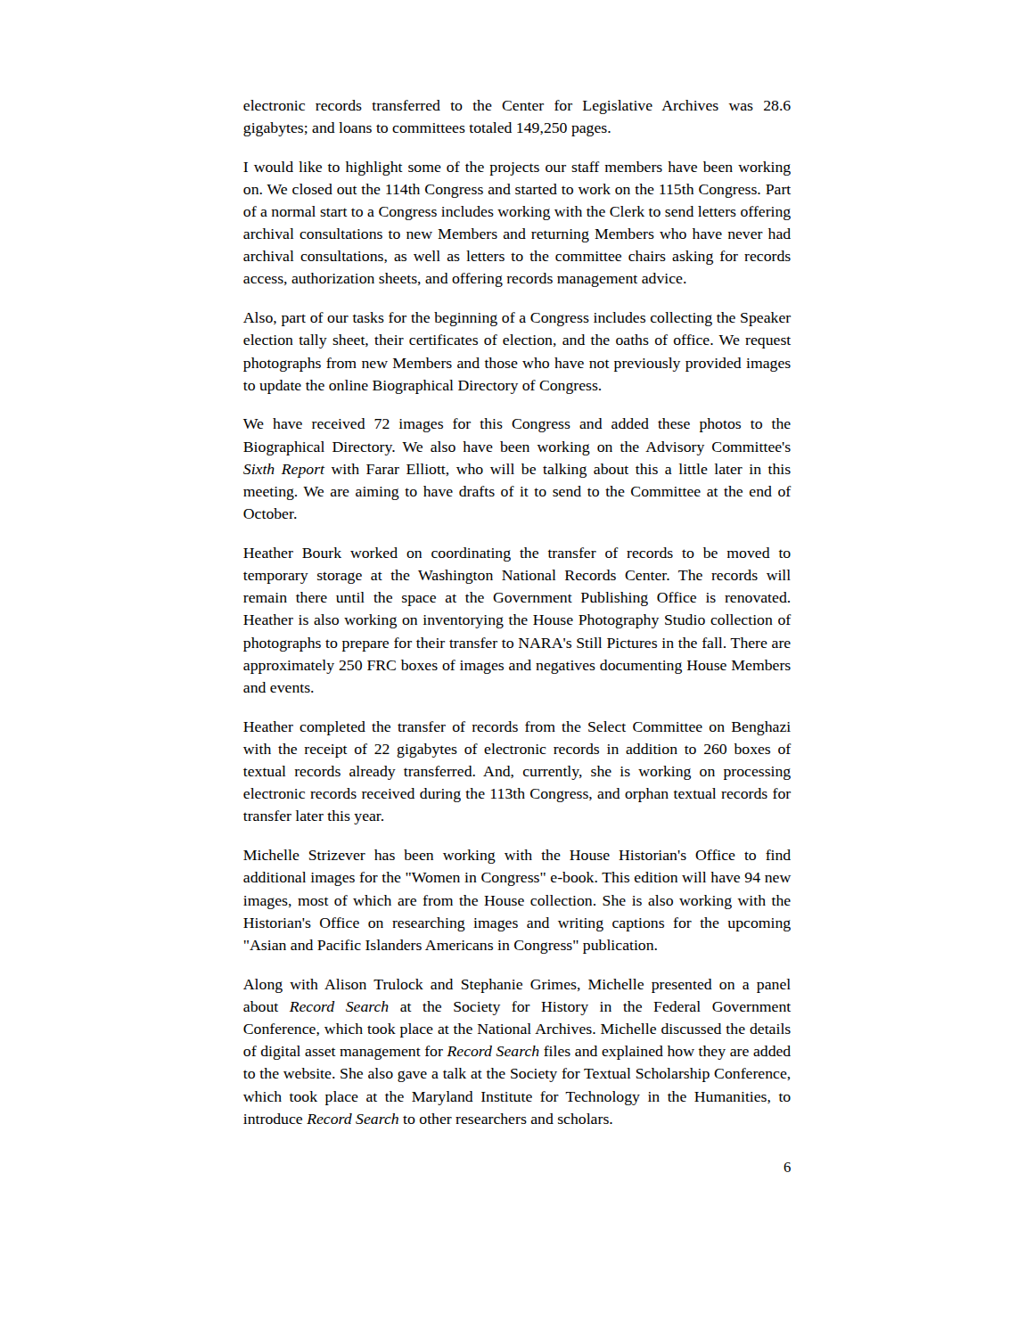electronic records transferred to the Center for Legislative Archives was 28.6 gigabytes; and loans to committees totaled 149,250 pages.
I would like to highlight some of the projects our staff members have been working on. We closed out the 114th Congress and started to work on the 115th Congress. Part of a normal start to a Congress includes working with the Clerk to send letters offering archival consultations to new Members and returning Members who have never had archival consultations, as well as letters to the committee chairs asking for records access, authorization sheets, and offering records management advice.
Also, part of our tasks for the beginning of a Congress includes collecting the Speaker election tally sheet, their certificates of election, and the oaths of office. We request photographs from new Members and those who have not previously provided images to update the online Biographical Directory of Congress.
We have received 72 images for this Congress and added these photos to the Biographical Directory. We also have been working on the Advisory Committee's Sixth Report with Farar Elliott, who will be talking about this a little later in this meeting. We are aiming to have drafts of it to send to the Committee at the end of October.
Heather Bourk worked on coordinating the transfer of records to be moved to temporary storage at the Washington National Records Center. The records will remain there until the space at the Government Publishing Office is renovated. Heather is also working on inventorying the House Photography Studio collection of photographs to prepare for their transfer to NARA's Still Pictures in the fall. There are approximately 250 FRC boxes of images and negatives documenting House Members and events.
Heather completed the transfer of records from the Select Committee on Benghazi with the receipt of 22 gigabytes of electronic records in addition to 260 boxes of textual records already transferred. And, currently, she is working on processing electronic records received during the 113th Congress, and orphan textual records for transfer later this year.
Michelle Strizever has been working with the House Historian's Office to find additional images for the "Women in Congress" e-book. This edition will have 94 new images, most of which are from the House collection. She is also working with the Historian's Office on researching images and writing captions for the upcoming "Asian and Pacific Islanders Americans in Congress" publication.
Along with Alison Trulock and Stephanie Grimes, Michelle presented on a panel about Record Search at the Society for History in the Federal Government Conference, which took place at the National Archives. Michelle discussed the details of digital asset management for Record Search files and explained how they are added to the website. She also gave a talk at the Society for Textual Scholarship Conference, which took place at the Maryland Institute for Technology in the Humanities, to introduce Record Search to other researchers and scholars.
6